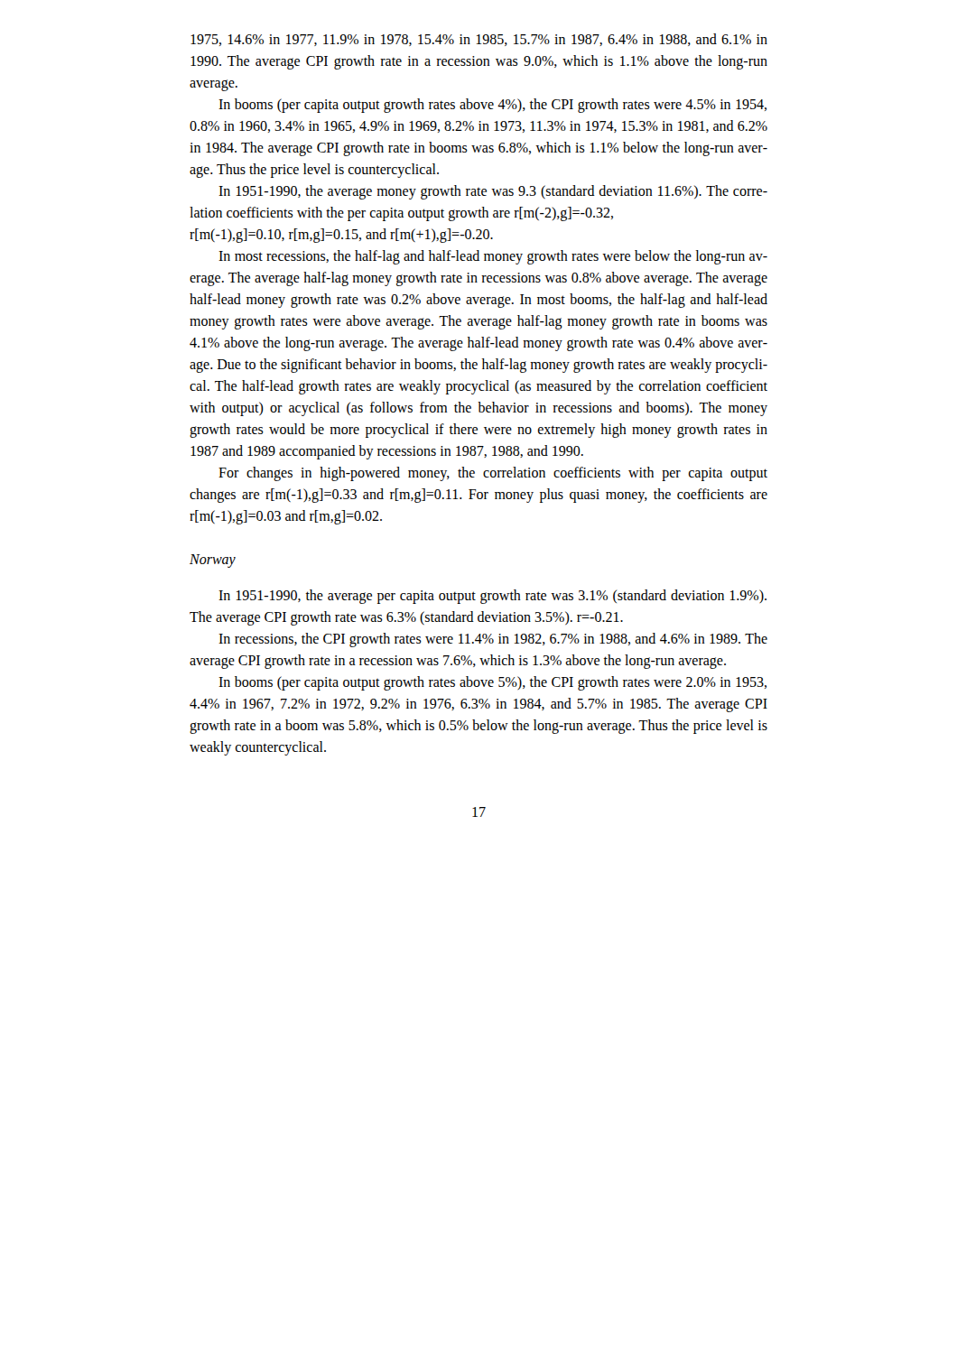1975, 14.6% in 1977, 11.9% in 1978, 15.4% in 1985, 15.7% in 1987, 6.4% in 1988, and 6.1% in 1990. The average CPI growth rate in a recession was 9.0%, which is 1.1% above the long-run average.
In booms (per capita output growth rates above 4%), the CPI growth rates were 4.5% in 1954, 0.8% in 1960, 3.4% in 1965, 4.9% in 1969, 8.2% in 1973, 11.3% in 1974, 15.3% in 1981, and 6.2% in 1984. The average CPI growth rate in booms was 6.8%, which is 1.1% below the long-run average. Thus the price level is countercyclical.
In 1951-1990, the average money growth rate was 9.3 (standard deviation 11.6%). The correlation coefficients with the per capita output growth are r[m(-2),g]=-0.32,
r[m(-1),g]=0.10, r[m,g]=0.15, and r[m(+1),g]=-0.20.
In most recessions, the half-lag and half-lead money growth rates were below the long-run average. The average half-lag money growth rate in recessions was 0.8% above average. The average half-lead money growth rate was 0.2% above average. In most booms, the half-lag and half-lead money growth rates were above average. The average half-lag money growth rate in booms was 4.1% above the long-run average. The average half-lead money growth rate was 0.4% above average. Due to the significant behavior in booms, the half-lag money growth rates are weakly procyclical. The half-lead growth rates are weakly procyclical (as measured by the correlation coefficient with output) or acyclical (as follows from the behavior in recessions and booms). The money growth rates would be more procyclical if there were no extremely high money growth rates in 1987 and 1989 accompanied by recessions in 1987, 1988, and 1990.
For changes in high-powered money, the correlation coefficients with per capita output changes are r[m(-1),g]=0.33 and r[m,g]=0.11. For money plus quasi money, the coefficients are r[m(-1),g]=0.03 and r[m,g]=0.02.
Norway
In 1951-1990, the average per capita output growth rate was 3.1% (standard deviation 1.9%). The average CPI growth rate was 6.3% (standard deviation 3.5%). r=-0.21.
In recessions, the CPI growth rates were 11.4% in 1982, 6.7% in 1988, and 4.6% in 1989. The average CPI growth rate in a recession was 7.6%, which is 1.3% above the long-run average.
In booms (per capita output growth rates above 5%), the CPI growth rates were 2.0% in 1953, 4.4% in 1967, 7.2% in 1972, 9.2% in 1976, 6.3% in 1984, and 5.7% in 1985. The average CPI growth rate in a boom was 5.8%, which is 0.5% below the long-run average. Thus the price level is weakly countercyclical.
17